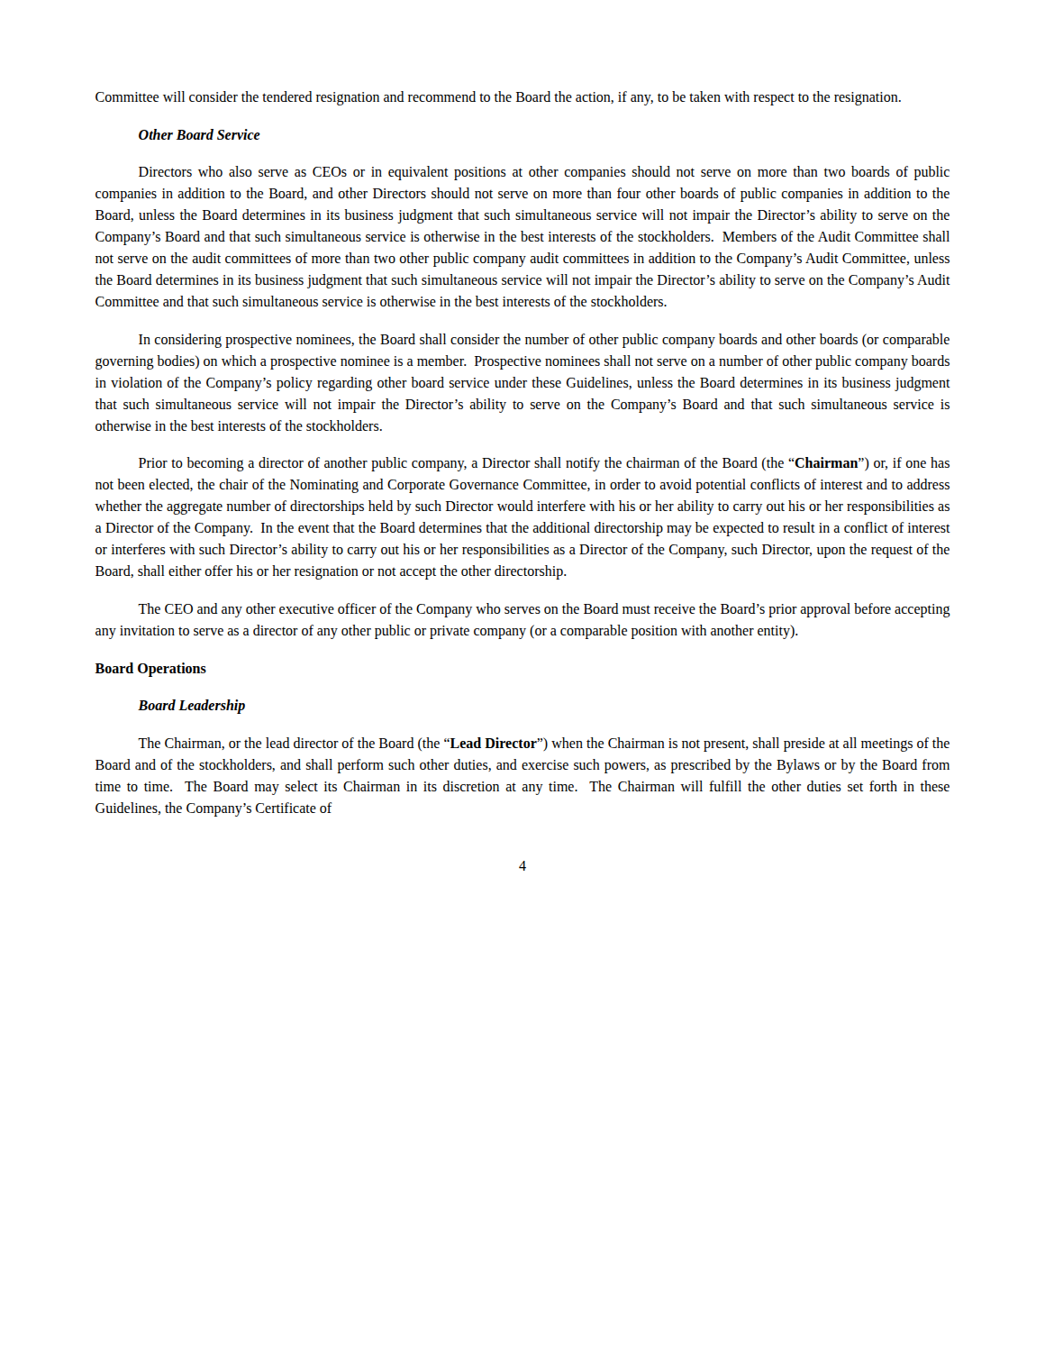Committee will consider the tendered resignation and recommend to the Board the action, if any, to be taken with respect to the resignation.
Other Board Service
Directors who also serve as CEOs or in equivalent positions at other companies should not serve on more than two boards of public companies in addition to the Board, and other Directors should not serve on more than four other boards of public companies in addition to the Board, unless the Board determines in its business judgment that such simultaneous service will not impair the Director’s ability to serve on the Company’s Board and that such simultaneous service is otherwise in the best interests of the stockholders. Members of the Audit Committee shall not serve on the audit committees of more than two other public company audit committees in addition to the Company’s Audit Committee, unless the Board determines in its business judgment that such simultaneous service will not impair the Director’s ability to serve on the Company’s Audit Committee and that such simultaneous service is otherwise in the best interests of the stockholders.
In considering prospective nominees, the Board shall consider the number of other public company boards and other boards (or comparable governing bodies) on which a prospective nominee is a member. Prospective nominees shall not serve on a number of other public company boards in violation of the Company’s policy regarding other board service under these Guidelines, unless the Board determines in its business judgment that such simultaneous service will not impair the Director’s ability to serve on the Company’s Board and that such simultaneous service is otherwise in the best interests of the stockholders.
Prior to becoming a director of another public company, a Director shall notify the chairman of the Board (the “Chairman”) or, if one has not been elected, the chair of the Nominating and Corporate Governance Committee, in order to avoid potential conflicts of interest and to address whether the aggregate number of directorships held by such Director would interfere with his or her ability to carry out his or her responsibilities as a Director of the Company. In the event that the Board determines that the additional directorship may be expected to result in a conflict of interest or interferes with such Director’s ability to carry out his or her responsibilities as a Director of the Company, such Director, upon the request of the Board, shall either offer his or her resignation or not accept the other directorship.
The CEO and any other executive officer of the Company who serves on the Board must receive the Board’s prior approval before accepting any invitation to serve as a director of any other public or private company (or a comparable position with another entity).
Board Operations
Board Leadership
The Chairman, or the lead director of the Board (the “Lead Director”) when the Chairman is not present, shall preside at all meetings of the Board and of the stockholders, and shall perform such other duties, and exercise such powers, as prescribed by the Bylaws or by the Board from time to time. The Board may select its Chairman in its discretion at any time. The Chairman will fulfill the other duties set forth in these Guidelines, the Company’s Certificate of
4